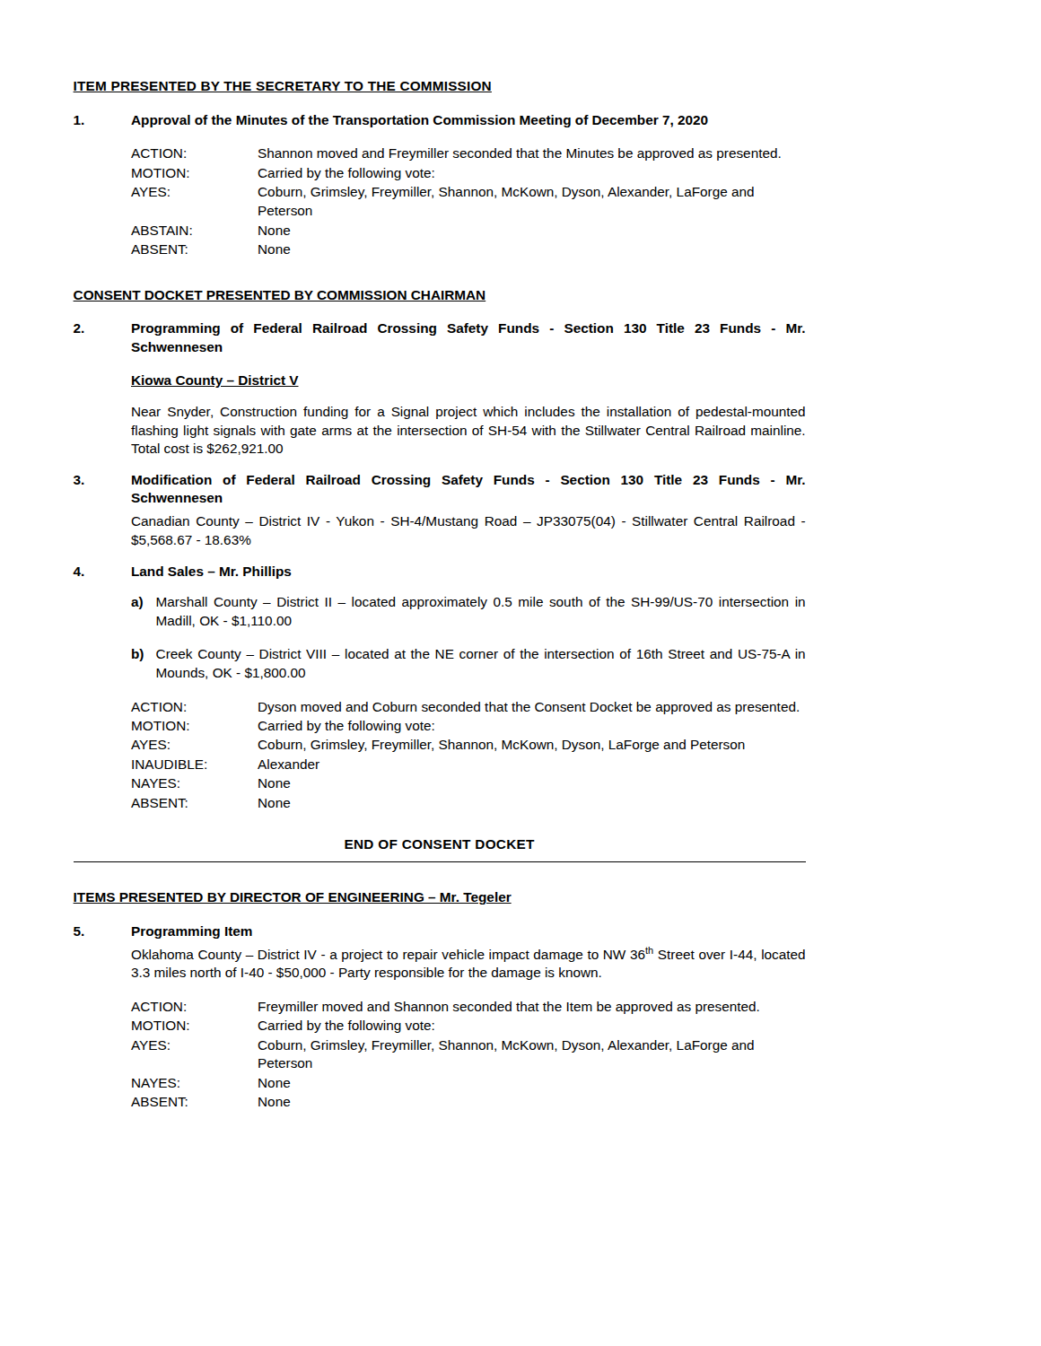ITEM PRESENTED BY THE SECRETARY TO THE COMMISSION
1.
Approval of the Minutes of the Transportation Commission Meeting of December 7, 2020
| ACTION: | Shannon moved and Freymiller seconded that the Minutes be approved as presented. |
| MOTION: | Carried by the following vote: |
| AYES: | Coburn, Grimsley, Freymiller, Shannon, McKown, Dyson, Alexander, LaForge and Peterson |
| ABSTAIN: | None |
| ABSENT: | None |
CONSENT DOCKET PRESENTED BY COMMISSION CHAIRMAN
2.
Programming of Federal Railroad Crossing Safety Funds - Section 130 Title 23 Funds - Mr. Schwennesen
Kiowa County – District V
Near Snyder, Construction funding for a Signal project which includes the installation of pedestal-mounted flashing light signals with gate arms at the intersection of SH-54 with the Stillwater Central Railroad mainline. Total cost is $262,921.00
3.
Modification of Federal Railroad Crossing Safety Funds - Section 130 Title 23 Funds - Mr. Schwennesen
Canadian County – District IV - Yukon - SH-4/Mustang Road – JP33075(04) - Stillwater Central Railroad - $5,568.67 - 18.63%
4.
Land Sales – Mr. Phillips
a) Marshall County – District II – located approximately 0.5 mile south of the SH-99/US-70 intersection in Madill, OK - $1,110.00
b) Creek County – District VIII – located at the NE corner of the intersection of 16th Street and US-75-A in Mounds, OK - $1,800.00
| ACTION: | Dyson moved and Coburn seconded that the Consent Docket be approved as presented. |
| MOTION: | Carried by the following vote: |
| AYES: | Coburn, Grimsley, Freymiller, Shannon, McKown, Dyson, LaForge and Peterson |
| INAUDIBLE: | Alexander |
| NAYES: | None |
| ABSENT: | None |
END OF CONSENT DOCKET
ITEMS PRESENTED BY DIRECTOR OF ENGINEERING – Mr. Tegeler
5.
Programming Item
Oklahoma County – District IV - a project to repair vehicle impact damage to NW 36th Street over I-44, located 3.3 miles north of I-40 - $50,000 - Party responsible for the damage is known.
| ACTION: | Freymiller moved and Shannon seconded that the Item be approved as presented. |
| MOTION: | Carried by the following vote: |
| AYES: | Coburn, Grimsley, Freymiller, Shannon, McKown, Dyson, Alexander, LaForge and Peterson |
| NAYES: | None |
| ABSENT: | None |